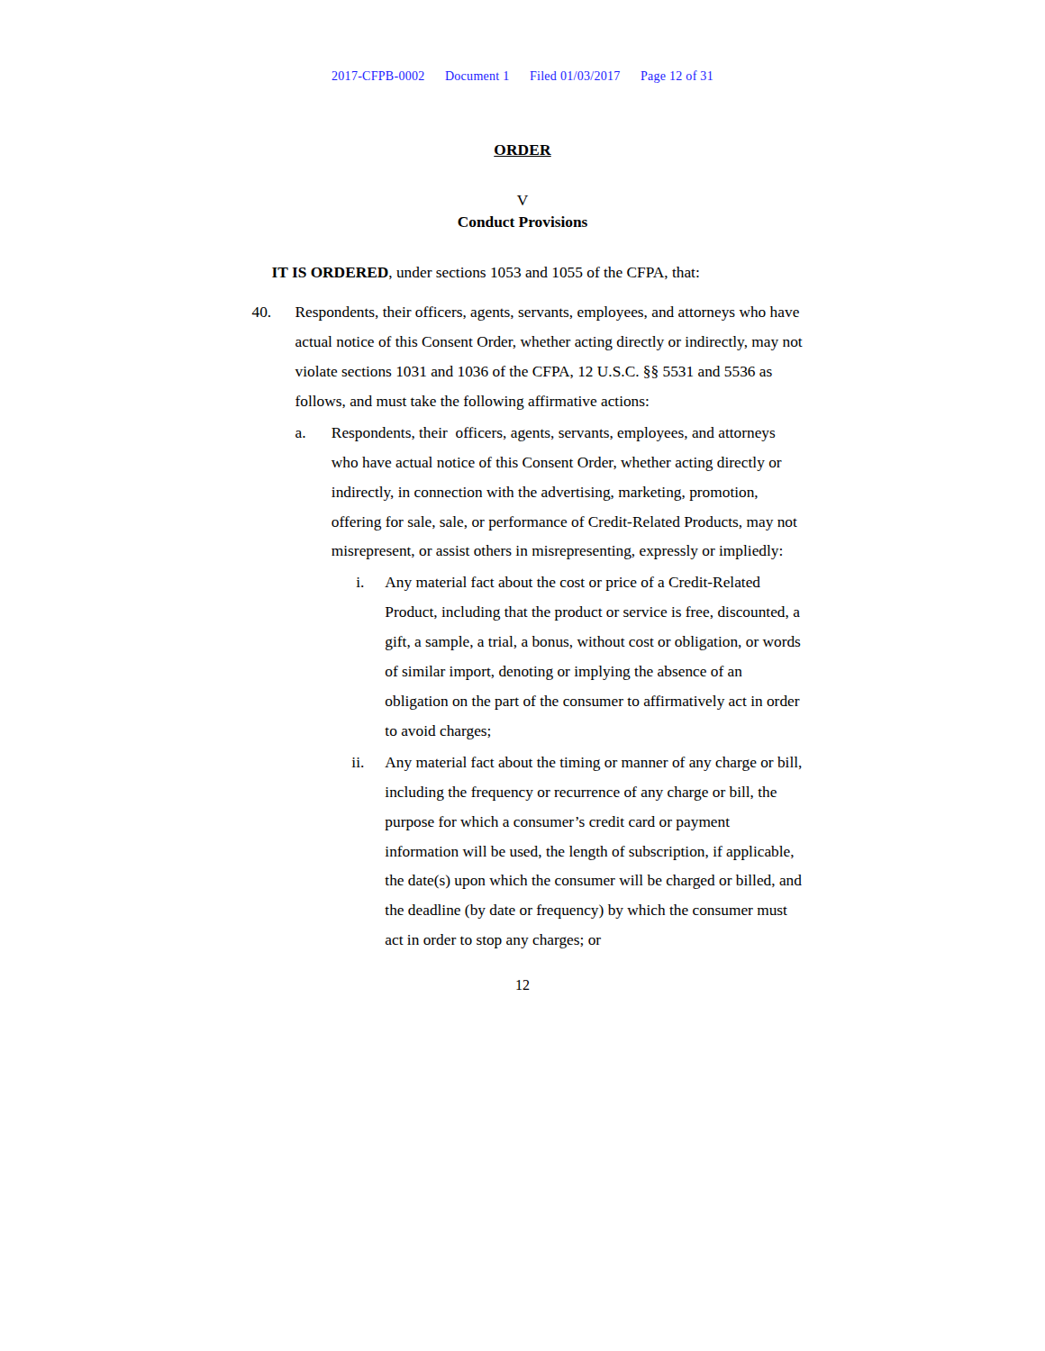2017-CFPB-0002 Document 1 Filed 01/03/2017 Page 12 of 31
ORDER
V
Conduct Provisions
IT IS ORDERED, under sections 1053 and 1055 of the CFPA, that:
40. Respondents, their officers, agents, servants, employees, and attorneys who have actual notice of this Consent Order, whether acting directly or indirectly, may not violate sections 1031 and 1036 of the CFPA, 12 U.S.C. §§ 5531 and 5536 as follows, and must take the following affirmative actions:
a. Respondents, their officers, agents, servants, employees, and attorneys who have actual notice of this Consent Order, whether acting directly or indirectly, in connection with the advertising, marketing, promotion, offering for sale, sale, or performance of Credit-Related Products, may not misrepresent, or assist others in misrepresenting, expressly or impliedly:
i. Any material fact about the cost or price of a Credit-Related Product, including that the product or service is free, discounted, a gift, a sample, a trial, a bonus, without cost or obligation, or words of similar import, denoting or implying the absence of an obligation on the part of the consumer to affirmatively act in order to avoid charges;
ii. Any material fact about the timing or manner of any charge or bill, including the frequency or recurrence of any charge or bill, the purpose for which a consumer’s credit card or payment information will be used, the length of subscription, if applicable, the date(s) upon which the consumer will be charged or billed, and the deadline (by date or frequency) by which the consumer must act in order to stop any charges; or
12